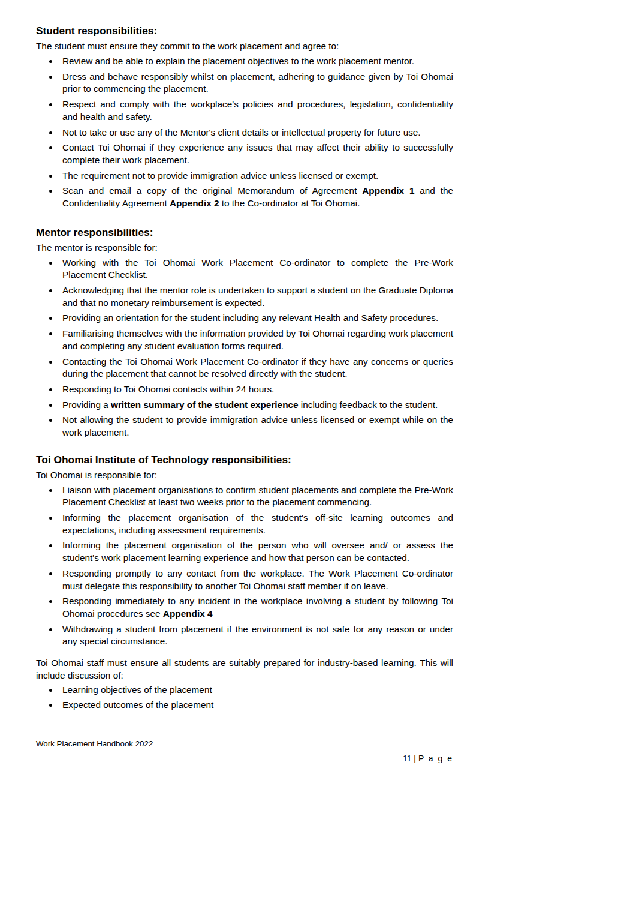Student responsibilities:
The student must ensure they commit to the work placement and agree to:
Review and be able to explain the placement objectives to the work placement mentor.
Dress and behave responsibly whilst on placement, adhering to guidance given by Toi Ohomai prior to commencing the placement.
Respect and comply with the workplace's policies and procedures, legislation, confidentiality and health and safety.
Not to take or use any of the Mentor's client details or intellectual property for future use.
Contact Toi Ohomai if they experience any issues that may affect their ability to successfully complete their work placement.
The requirement not to provide immigration advice unless licensed or exempt.
Scan and email a copy of the original Memorandum of Agreement Appendix 1 and the Confidentiality Agreement Appendix 2 to the Co-ordinator at Toi Ohomai.
Mentor responsibilities:
The mentor is responsible for:
Working with the Toi Ohomai Work Placement Co-ordinator to complete the Pre-Work Placement Checklist.
Acknowledging that the mentor role is undertaken to support a student on the Graduate Diploma and that no monetary reimbursement is expected.
Providing an orientation for the student including any relevant Health and Safety procedures.
Familiarising themselves with the information provided by Toi Ohomai regarding work placement and completing any student evaluation forms required.
Contacting the Toi Ohomai Work Placement Co-ordinator if they have any concerns or queries during the placement that cannot be resolved directly with the student.
Responding to Toi Ohomai contacts within 24 hours.
Providing a written summary of the student experience including feedback to the student.
Not allowing the student to provide immigration advice unless licensed or exempt while on the work placement.
Toi Ohomai Institute of Technology responsibilities:
Toi Ohomai is responsible for:
Liaison with placement organisations to confirm student placements and complete the Pre-Work Placement Checklist at least two weeks prior to the placement commencing.
Informing the placement organisation of the student's off-site learning outcomes and expectations, including assessment requirements.
Informing the placement organisation of the person who will oversee and/ or assess the student's work placement learning experience and how that person can be contacted.
Responding promptly to any contact from the workplace. The Work Placement Co-ordinator must delegate this responsibility to another Toi Ohomai staff member if on leave.
Responding immediately to any incident in the workplace involving a student by following Toi Ohomai procedures see Appendix 4
Withdrawing a student from placement if the environment is not safe for any reason or under any special circumstance.
Toi Ohomai staff must ensure all students are suitably prepared for industry-based learning. This will include discussion of:
Learning objectives of the placement
Expected outcomes of the placement
Work Placement Handbook 2022
11 | P a g e